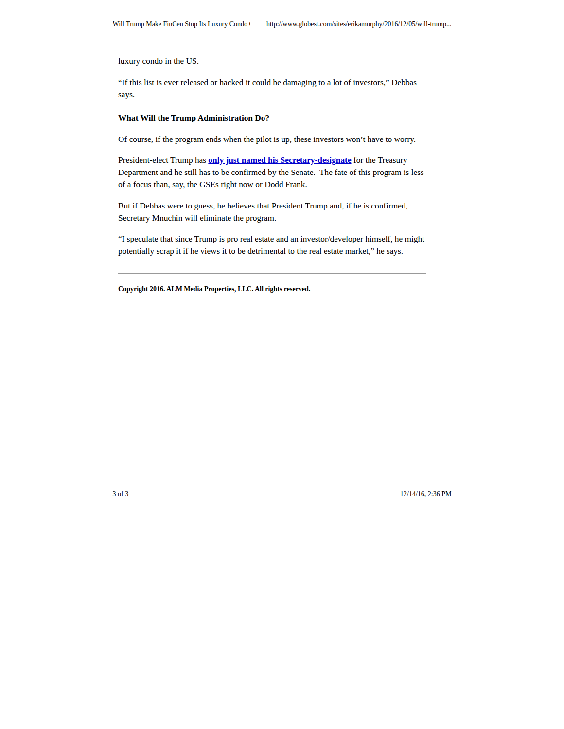Will Trump Make FinCen Stop Its Luxury Condo Crackdown? | La...
http://www.globest.com/sites/erikamorphy/2016/12/05/will-trump...
luxury condo in the US.
“If this list is ever released or hacked it could be damaging to a lot of investors,” Debbas says.
What Will the Trump Administration Do?
Of course, if the program ends when the pilot is up, these investors won’t have to worry.
President-elect Trump has only just named his Secretary-designate for the Treasury Department and he still has to be confirmed by the Senate. The fate of this program is less of a focus than, say, the GSEs right now or Dodd Frank.
But if Debbas were to guess, he believes that President Trump and, if he is confirmed, Secretary Mnuchin will eliminate the program.
“I speculate that since Trump is pro real estate and an investor/developer himself, he might potentially scrap it if he views it to be detrimental to the real estate market,” he says.
Copyright 2016. ALM Media Properties, LLC. All rights reserved.
3 of 3
12/14/16, 2:36 PM